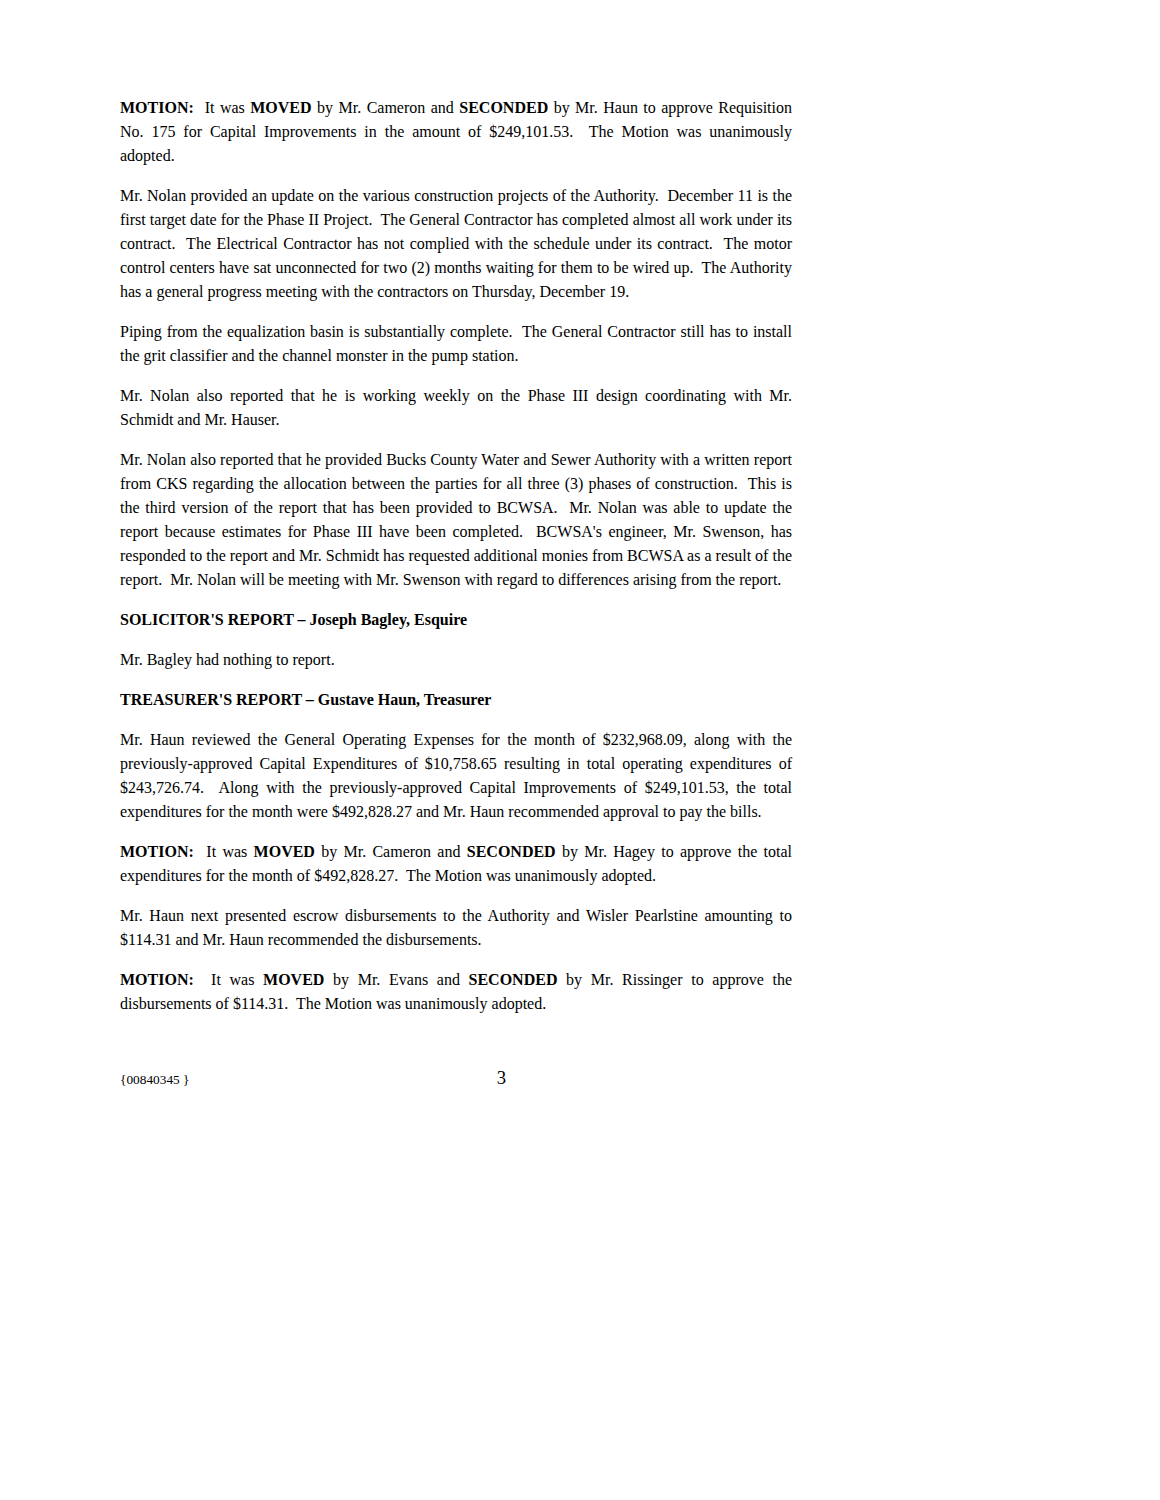MOTION: It was MOVED by Mr. Cameron and SECONDED by Mr. Haun to approve Requisition No. 175 for Capital Improvements in the amount of $249,101.53. The Motion was unanimously adopted.
Mr. Nolan provided an update on the various construction projects of the Authority. December 11 is the first target date for the Phase II Project. The General Contractor has completed almost all work under its contract. The Electrical Contractor has not complied with the schedule under its contract. The motor control centers have sat unconnected for two (2) months waiting for them to be wired up. The Authority has a general progress meeting with the contractors on Thursday, December 19.
Piping from the equalization basin is substantially complete. The General Contractor still has to install the grit classifier and the channel monster in the pump station.
Mr. Nolan also reported that he is working weekly on the Phase III design coordinating with Mr. Schmidt and Mr. Hauser.
Mr. Nolan also reported that he provided Bucks County Water and Sewer Authority with a written report from CKS regarding the allocation between the parties for all three (3) phases of construction. This is the third version of the report that has been provided to BCWSA. Mr. Nolan was able to update the report because estimates for Phase III have been completed. BCWSA's engineer, Mr. Swenson, has responded to the report and Mr. Schmidt has requested additional monies from BCWSA as a result of the report. Mr. Nolan will be meeting with Mr. Swenson with regard to differences arising from the report.
SOLICITOR'S REPORT – Joseph Bagley, Esquire
Mr. Bagley had nothing to report.
TREASURER'S REPORT – Gustave Haun, Treasurer
Mr. Haun reviewed the General Operating Expenses for the month of $232,968.09, along with the previously-approved Capital Expenditures of $10,758.65 resulting in total operating expenditures of $243,726.74. Along with the previously-approved Capital Improvements of $249,101.53, the total expenditures for the month were $492,828.27 and Mr. Haun recommended approval to pay the bills.
MOTION: It was MOVED by Mr. Cameron and SECONDED by Mr. Hagey to approve the total expenditures for the month of $492,828.27. The Motion was unanimously adopted.
Mr. Haun next presented escrow disbursements to the Authority and Wisler Pearlstine amounting to $114.31 and Mr. Haun recommended the disbursements.
MOTION: It was MOVED by Mr. Evans and SECONDED by Mr. Rissinger to approve the disbursements of $114.31. The Motion was unanimously adopted.
{00840345 } 3